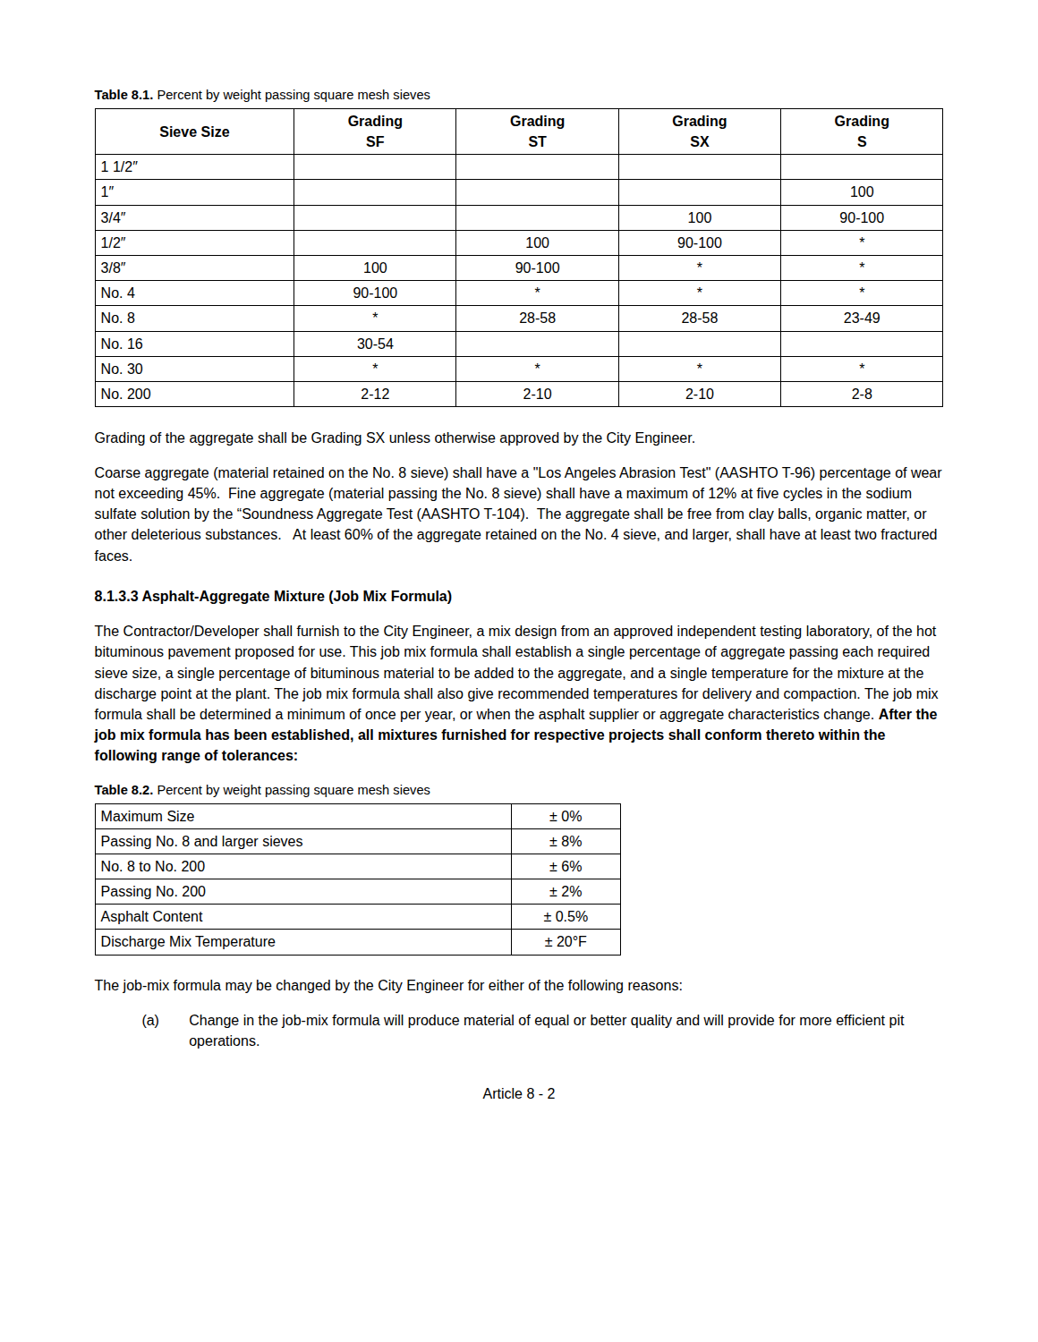Table 8.1. Percent by weight passing square mesh sieves
| Sieve Size | Grading SF | Grading ST | Grading SX | Grading S |
| --- | --- | --- | --- | --- |
| 1 1/2″ | | | | |
| 1″ | | | | 100 |
| 3/4″ | | | 100 | 90-100 |
| 1/2″ | | 100 | 90-100 | * |
| 3/8″ | 100 | 90-100 | * | * |
| No. 4 | 90-100 | * | * | * |
| No. 8 | * | 28-58 | 28-58 | 23-49 |
| No. 16 | 30-54 | | | |
| No. 30 | * | * | * | * |
| No. 200 | 2-12 | 2-10 | 2-10 | 2-8 |
Grading of the aggregate shall be Grading SX unless otherwise approved by the City Engineer.
Coarse aggregate (material retained on the No. 8 sieve) shall have a "Los Angeles Abrasion Test" (AASHTO T-96) percentage of wear not exceeding 45%. Fine aggregate (material passing the No. 8 sieve) shall have a maximum of 12% at five cycles in the sodium sulfate solution by the “Soundness Aggregate Test (AASHTO T-104). The aggregate shall be free from clay balls, organic matter, or other deleterious substances. At least 60% of the aggregate retained on the No. 4 sieve, and larger, shall have at least two fractured faces.
8.1.3.3 Asphalt-Aggregate Mixture (Job Mix Formula)
The Contractor/Developer shall furnish to the City Engineer, a mix design from an approved independent testing laboratory, of the hot bituminous pavement proposed for use. This job mix formula shall establish a single percentage of aggregate passing each required sieve size, a single percentage of bituminous material to be added to the aggregate, and a single temperature for the mixture at the discharge point at the plant. The job mix formula shall also give recommended temperatures for delivery and compaction. The job mix formula shall be determined a minimum of once per year, or when the asphalt supplier or aggregate characteristics change. After the job mix formula has been established, all mixtures furnished for respective projects shall conform thereto within the following range of tolerances:
Table 8.2. Percent by weight passing square mesh sieves
| Maximum Size | ± 0% |
| Passing No. 8 and larger sieves | ± 8% |
| No. 8 to No. 200 | ± 6% |
| Passing No. 200 | ± 2% |
| Asphalt Content | ± 0.5% |
| Discharge Mix Temperature | ± 20°F |
The job-mix formula may be changed by the City Engineer for either of the following reasons:
(a) Change in the job-mix formula will produce material of equal or better quality and will provide for more efficient pit operations.
Article 8 - 2